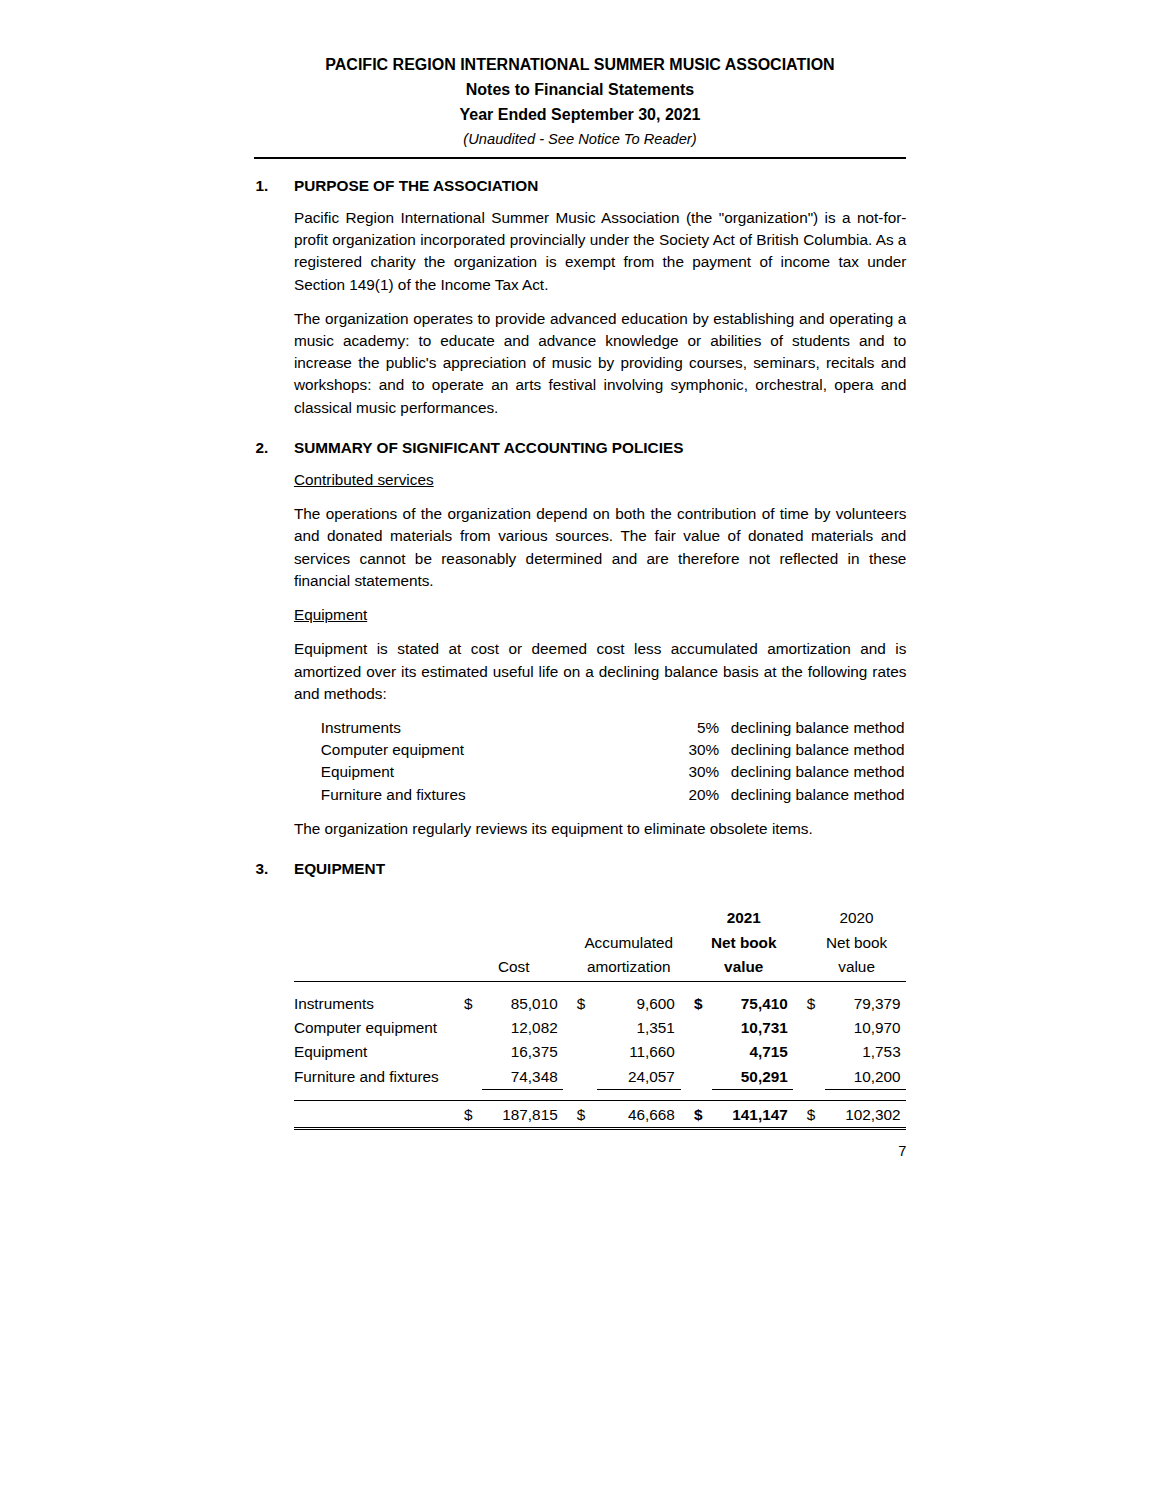PACIFIC REGION INTERNATIONAL SUMMER MUSIC ASSOCIATION
Notes to Financial Statements
Year Ended September 30, 2021
(Unaudited - See Notice To Reader)
1.
PURPOSE OF THE ASSOCIATION
Pacific Region International Summer Music Association (the "organization") is a not-for-profit organization incorporated provincially under the Society Act of British Columbia. As a registered charity the organization is exempt from the payment of income tax under Section 149(1) of the Income Tax Act.
The organization operates to provide advanced education by establishing and operating a music academy: to educate and advance knowledge or abilities of students and to increase the public's appreciation of music by providing courses, seminars, recitals and workshops: and to operate an arts festival involving symphonic, orchestral, opera and classical music performances.
2.
SUMMARY OF SIGNIFICANT ACCOUNTING POLICIES
Contributed services
The operations of the organization depend on both the contribution of time by volunteers and donated materials from various sources. The fair value of donated materials and services cannot be reasonably determined and are therefore not reflected in these financial statements.
Equipment
Equipment is stated at cost or deemed cost less accumulated amortization and is amortized over its estimated useful life on a declining balance basis at the following rates and methods:
| Instruments | 5% | declining balance method |
| Computer equipment | 30% | declining balance method |
| Equipment | 30% | declining balance method |
| Furniture and fixtures | 20% | declining balance method |
The organization regularly reviews its equipment to eliminate obsolete items.
3.
EQUIPMENT
| | | | | | 2021 | | 2020 |
| | | | Accumulated | | Net book | | Net book |
| | Cost | | amortization | | value | | value |
| Instruments | $ | 85,010 | | $ | 9,600 | | $ | 75,410 | | $ | 79,379 |
| Computer equipment | | 12,082 | | | 1,351 | | | 10,731 | | | 10,970 |
| Equipment | | 16,375 | | | 11,660 | | | 4,715 | | | 1,753 |
| Furniture and fixtures | | 74,348 | | | 24,057 | | | 50,291 | | | 10,200 |
| | $ | 187,815 | | $ | 46,668 | | $ | 141,147 | | $ | 102,302 |
7